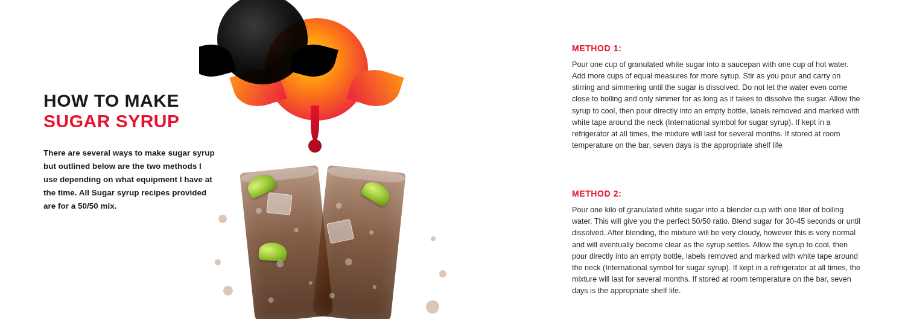How to MakeSugar Syrup
There are several ways to make sugar syrup but outlined below are the two methods I use depending on what equipment I have at the time. All Sugar syrup recipes provided are for a 50/50 mix.
Method 1:
Pour one cup of granulated white sugar into a saucepan with one cup of hot water. Add more cups of equal measures for more syrup. Stir as you pour and carry on stirring and simmering until the sugar is dissolved. Do not let the water even come close to boiling and only simmer for as long as it takes to dissolve the sugar. Allow the syrup to cool, then pour directly into an empty bottle, labels removed and marked with white tape around the neck (International symbol for sugar syrup). If kept in a refrigerator at all times, the mixture will last for several months. If stored at room temperature on the bar, seven days is the appropriate shelf life
Method 2:
Pour one kilo of granulated white sugar into a blender cup with one liter of boiling water. This will give you the perfect 50/50 ratio. Blend sugar for 30-45 seconds or until dissolved. After blending, the mixture will be very cloudy, however this is very normal and will eventually become clear as the syrup settles. Allow the syrup to cool, then pour directly into an empty bottle, labels removed and marked with white tape around the neck (International symbol for sugar syrup). If kept in a refrigerator at all times, the mixture will last for several months. If stored at room temperature on the bar, seven days is the appropriate shelf life.